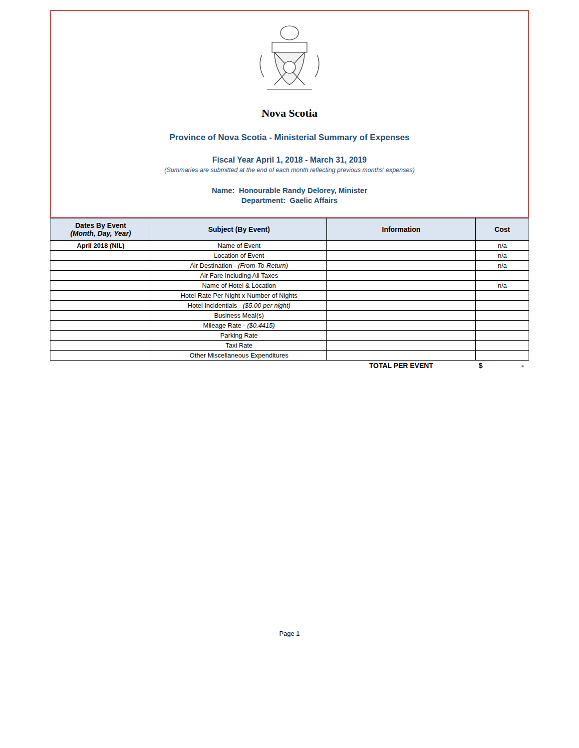Nova Scotia
Province of Nova Scotia - Ministerial Summary of Expenses
Fiscal Year April 1, 2018 - March 31, 2019
(Summaries are submitted at the end of each month reflecting previous months' expenses)
Name: Honourable Randy Delorey, Minister
Department: Gaelic Affairs
| Dates By Event (Month, Day, Year) | Subject (By Event) | Information | Cost |
| --- | --- | --- | --- |
| April 2018 (NIL) | Name of Event | | n/a |
| | Location of Event | | n/a |
| | Air Destination - (From-To-Return) | | n/a |
| | Air Fare Including All Taxes | | |
| | Name of Hotel & Location | | n/a |
| | Hotel Rate Per Night x Number of Nights | | |
| | Hotel Incidentials - ($5.00 per night) | | |
| | Business Meal(s) | | |
| | Mileage Rate - ($0.4415) | | |
| | Parking Rate | | |
| | Taxi Rate | | |
| | Other Miscellaneous Expenditures | | |
| | | TOTAL PER EVENT | $ - |
Page 1